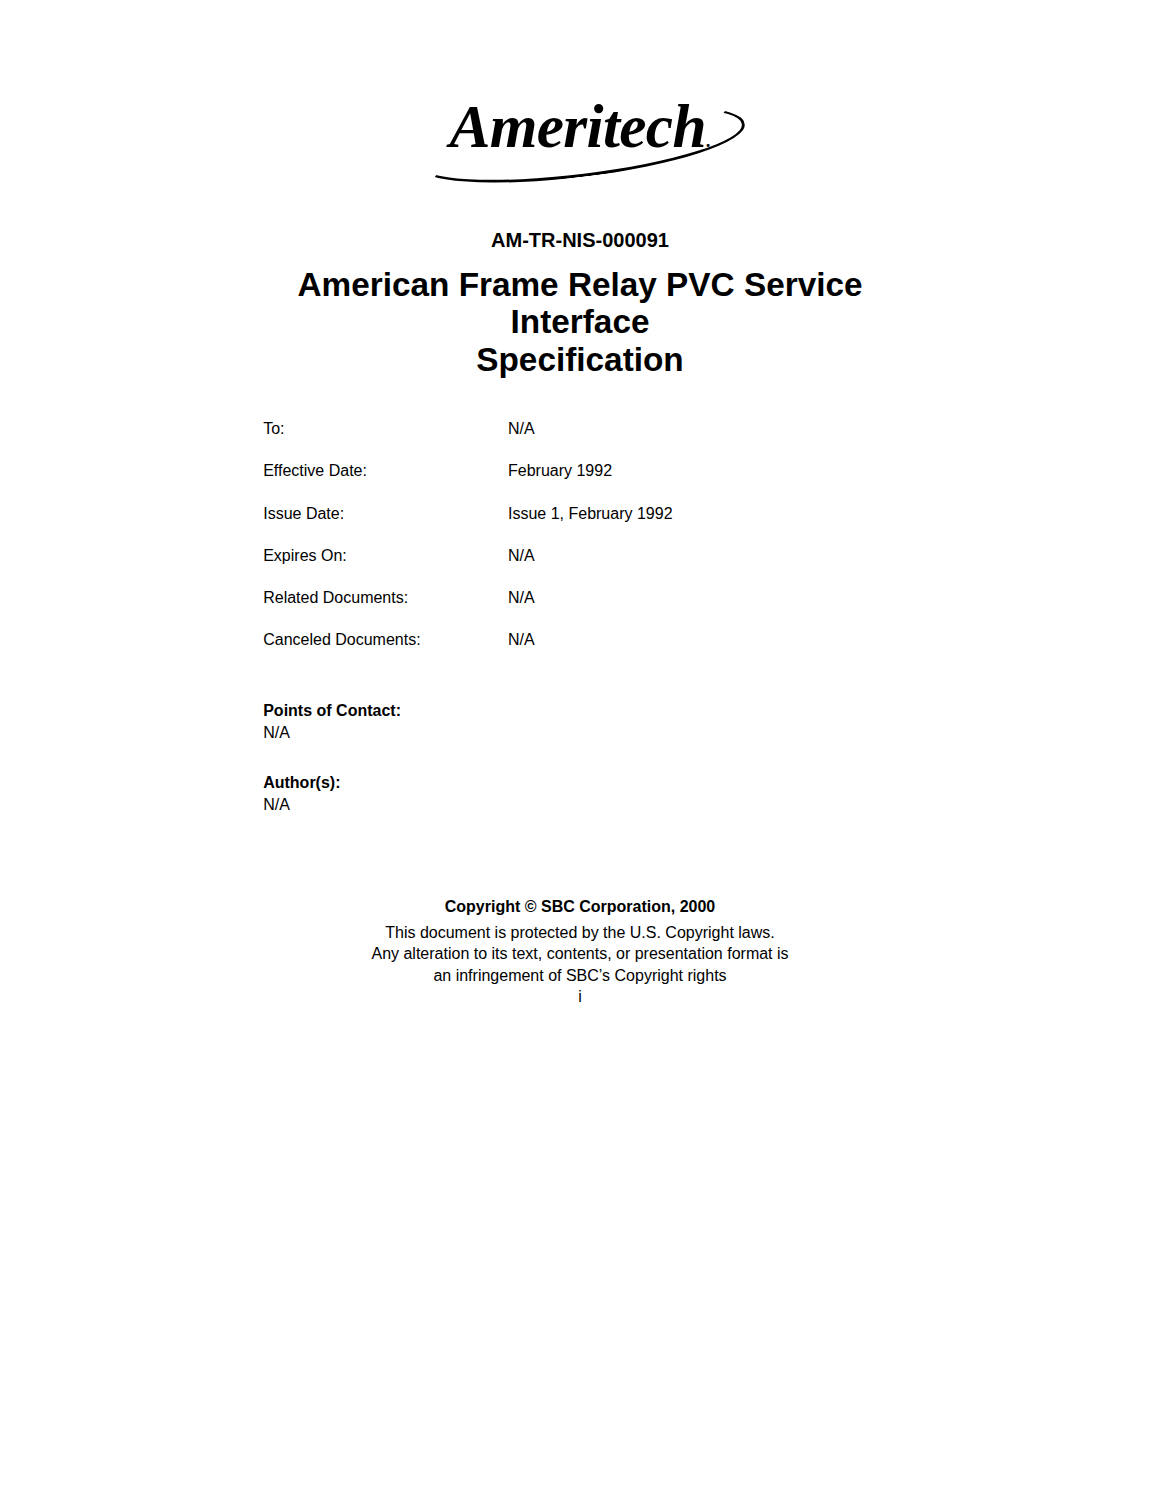Ameritech.
AM-TR-NIS-000091
American Frame Relay PVC Service Interface
Specification
| To: | N/A |
| Effective Date: | February 1992 |
| Issue Date: | Issue 1, February 1992 |
| Expires On: | N/A |
| Related Documents: | N/A |
| Canceled Documents: | N/A |
Points of Contact:
N/A
Author(s):
N/A
Copyright © SBC Corporation, 2000
This document is protected by the U.S. Copyright laws.
Any alteration to its text, contents, or presentation format is
an infringement of SBC’s Copyright rights
i